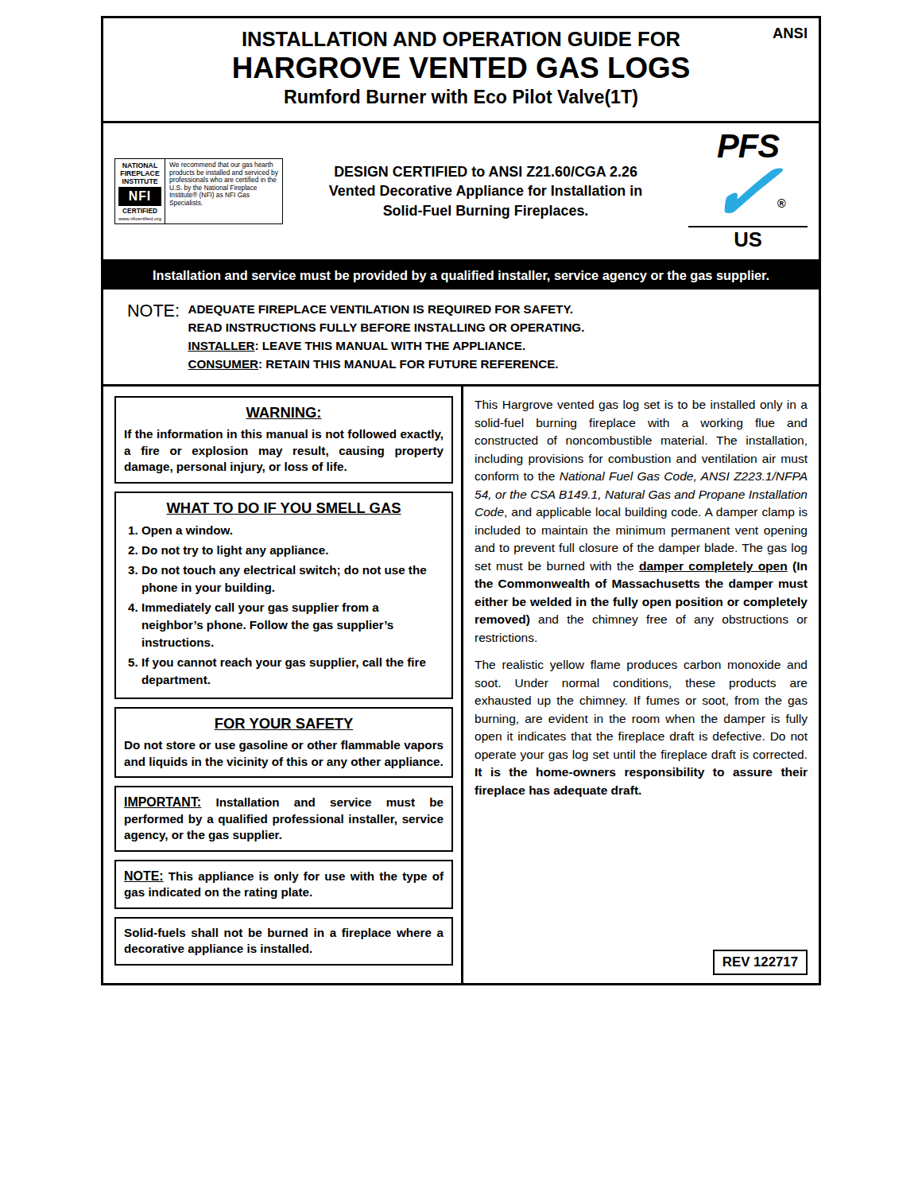ANSI
INSTALLATION AND OPERATION GUIDE FOR
HARGROVE VENTED GAS LOGS
Rumford Burner with Eco Pilot Valve(1T)
NATIONAL
FIREPLACE
INSTITUTE
NFI
CERTIFIED
www.nficertified.org
We recommend that our gas hearth products be installed and serviced by professionals who are certified in the U.S. by the National Fireplace Institute® (NFI) as NFI Gas Specialists.
DESIGN CERTIFIED to ANSI Z21.60/CGA 2.26
Vented Decorative Appliance for Installation in
Solid-Fuel Burning Fireplaces.
PFS✓®
US
Installation and service must be provided by a qualified installer, service agency or the gas supplier.
NOTE:
ADEQUATE FIREPLACE VENTILATION IS REQUIRED FOR SAFETY.
READ INSTRUCTIONS FULLY BEFORE INSTALLING OR OPERATING.
INSTALLER: LEAVE THIS MANUAL WITH THE APPLIANCE.
CONSUMER: RETAIN THIS MANUAL FOR FUTURE REFERENCE.
WARNING:
If the information in this manual is not followed exactly, a fire or explosion may result, causing property damage, personal injury, or loss of life.
WHAT TO DO IF YOU SMELL GAS
Open a window.
Do not try to light any appliance.
Do not touch any electrical switch; do not use the phone in your building.
Immediately call your gas supplier from a neighbor’s phone. Follow the gas supplier’s instructions.
If you cannot reach your gas supplier, call the fire department.
FOR YOUR SAFETY
Do not store or use gasoline or other flammable vapors and liquids in the vicinity of this or any other appliance.
IMPORTANT: Installation and service must be performed by a qualified professional installer, service agency, or the gas supplier.
NOTE: This appliance is only for use with the type of gas indicated on the rating plate.
Solid-fuels shall not be burned in a fireplace where a decorative appliance is installed.
This Hargrove vented gas log set is to be installed only in a solid-fuel burning fireplace with a working flue and constructed of noncombustible material. The installation, including provisions for combustion and ventilation air must conform to the National Fuel Gas Code, ANSI Z223.1/NFPA 54, or the CSA B149.1, Natural Gas and Propane Installation Code, and applicable local building code. A damper clamp is included to maintain the minimum permanent vent opening and to prevent full closure of the damper blade. The gas log set must be burned with the damper completely open (In the Commonwealth of Massachusetts the damper must either be welded in the fully open position or completely removed) and the chimney free of any obstructions or restrictions.
The realistic yellow flame produces carbon monoxide and soot. Under normal conditions, these products are exhausted up the chimney. If fumes or soot, from the gas burning, are evident in the room when the damper is fully open it indicates that the fireplace draft is defective. Do not operate your gas log set until the fireplace draft is corrected. It is the home-owners responsibility to assure their fireplace has adequate draft.
REV 122717